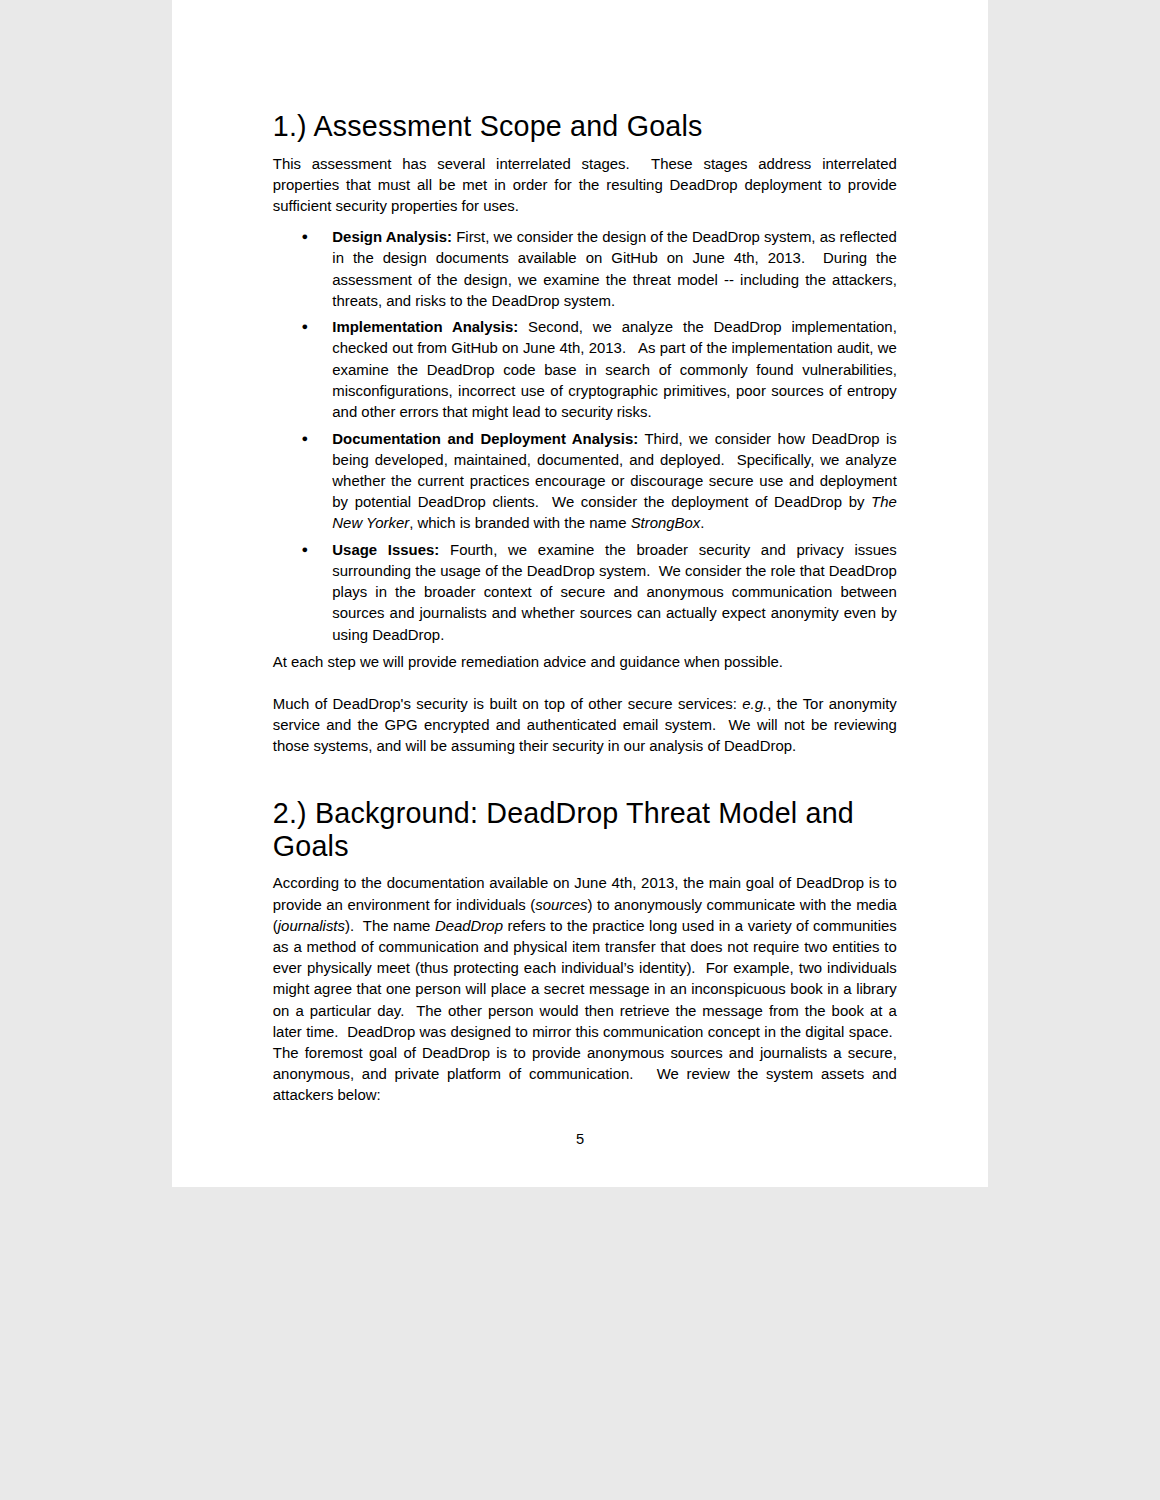1.) Assessment Scope and Goals
This assessment has several interrelated stages. These stages address interrelated properties that must all be met in order for the resulting DeadDrop deployment to provide sufficient security properties for uses.
Design Analysis: First, we consider the design of the DeadDrop system, as reflected in the design documents available on GitHub on June 4th, 2013. During the assessment of the design, we examine the threat model -- including the attackers, threats, and risks to the DeadDrop system.
Implementation Analysis: Second, we analyze the DeadDrop implementation, checked out from GitHub on June 4th, 2013. As part of the implementation audit, we examine the DeadDrop code base in search of commonly found vulnerabilities, misconfigurations, incorrect use of cryptographic primitives, poor sources of entropy and other errors that might lead to security risks.
Documentation and Deployment Analysis: Third, we consider how DeadDrop is being developed, maintained, documented, and deployed. Specifically, we analyze whether the current practices encourage or discourage secure use and deployment by potential DeadDrop clients. We consider the deployment of DeadDrop by The New Yorker, which is branded with the name StrongBox.
Usage Issues: Fourth, we examine the broader security and privacy issues surrounding the usage of the DeadDrop system. We consider the role that DeadDrop plays in the broader context of secure and anonymous communication between sources and journalists and whether sources can actually expect anonymity even by using DeadDrop.
At each step we will provide remediation advice and guidance when possible.
Much of DeadDrop's security is built on top of other secure services: e.g., the Tor anonymity service and the GPG encrypted and authenticated email system. We will not be reviewing those systems, and will be assuming their security in our analysis of DeadDrop.
2.) Background: DeadDrop Threat Model and Goals
According to the documentation available on June 4th, 2013, the main goal of DeadDrop is to provide an environment for individuals (sources) to anonymously communicate with the media (journalists). The name DeadDrop refers to the practice long used in a variety of communities as a method of communication and physical item transfer that does not require two entities to ever physically meet (thus protecting each individual’s identity). For example, two individuals might agree that one person will place a secret message in an inconspicuous book in a library on a particular day. The other person would then retrieve the message from the book at a later time. DeadDrop was designed to mirror this communication concept in the digital space. The foremost goal of DeadDrop is to provide anonymous sources and journalists a secure, anonymous, and private platform of communication. We review the system assets and attackers below:
5